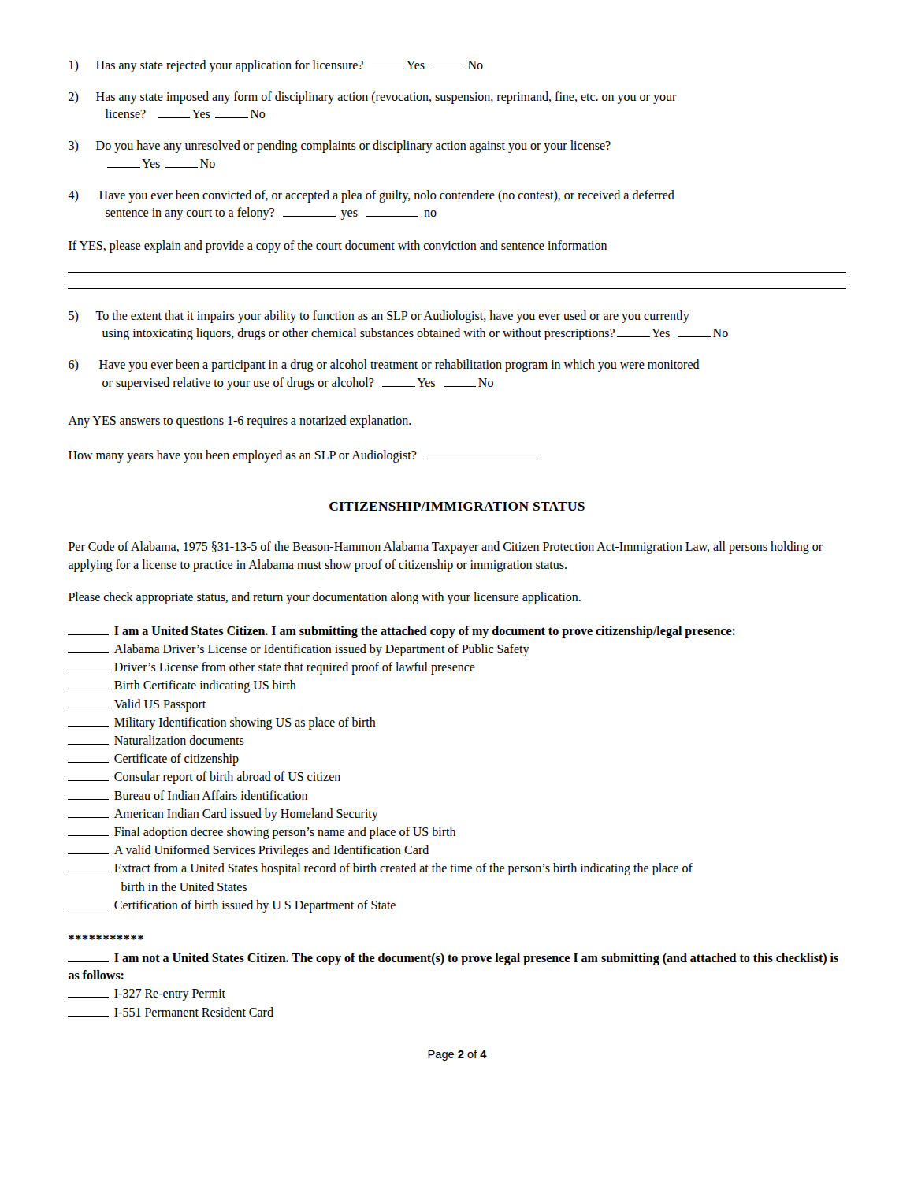1) Has any state rejected your application for licensure? Yes No
2) Has any state imposed any form of disciplinary action (revocation, suspension, reprimand, fine, etc. on you or your
license? Yes No
3) Do you have any unresolved or pending complaints or disciplinary action against you or your license?
Yes No
4) Have you ever been convicted of, or accepted a plea of guilty, nolo contendere (no contest), or received a deferred
sentence in any court to a felony? yes no
If YES, please explain and provide a copy of the court document with conviction and sentence information
5) To the extent that it impairs your ability to function as an SLP or Audiologist, have you ever used or are you currently
using intoxicating liquors, drugs or other chemical substances obtained with or without prescriptions? Yes No
6) Have you ever been a participant in a drug or alcohol treatment or rehabilitation program in which you were monitored
or supervised relative to your use of drugs or alcohol? Yes No
Any YES answers to questions 1-6 requires a notarized explanation.
How many years have you been employed as an SLP or Audiologist?
CITIZENSHIP/IMMIGRATION STATUS
Per Code of Alabama, 1975 §31-13-5 of the Beason-Hammon Alabama Taxpayer and Citizen Protection Act-Immigration Law, all persons holding or applying for a license to practice in Alabama must show proof of citizenship or immigration status.
Please check appropriate status, and return your documentation along with your licensure application.
I am a United States Citizen. I am submitting the attached copy of my document to prove citizenship/legal presence:
Alabama Driver’s License or Identification issued by Department of Public Safety
Driver’s License from other state that required proof of lawful presence
Birth Certificate indicating US birth
Valid US Passport
Military Identification showing US as place of birth
Naturalization documents
Certificate of citizenship
Consular report of birth abroad of US citizen
Bureau of Indian Affairs identification
American Indian Card issued by Homeland Security
Final adoption decree showing person’s name and place of US birth
A valid Uniformed Services Privileges and Identification Card
Extract from a United States hospital record of birth created at the time of the person’s birth indicating the place of birth in the United States
Certification of birth issued by U S Department of State
***********
I am not a United States Citizen. The copy of the document(s) to prove legal presence I am submitting (and attached to this checklist) is as follows:
I-327 Re-entry Permit
I-551 Permanent Resident Card
Page 2 of 4